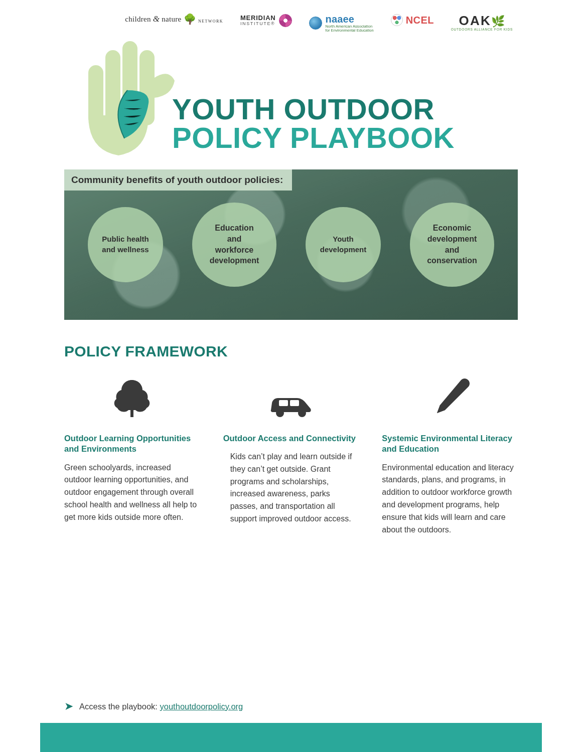children&nature🌳 NETWORK
MERIDIANINSTITUTE®
naaee North American Association
for Environmental Education
NCEL
OAK🌿 Outdoors Alliance for Kids
Youth Outdoor Policy Playbook
Community benefits of youth outdoor policies:
Public health
and wellness
Education
and
workforce
development
Youth
development
Economic
development
and
conservation
Policy Framework
Outdoor Learning Opportunities
and Environments
Green schoolyards, increased outdoor learning opportunities, and outdoor engagement through overall school health and wellness all help to get more kids outside more often.
Outdoor Access and Connectivity
Kids can’t play and learn outside if they can’t get outside. Grant programs and scholarships, increased awareness, parks passes, and transportation all support improved outdoor access.
Systemic Environmental Literacy
and Education
Environmental education and literacy standards, plans, and programs, in addition to outdoor workforce growth and development programs, help ensure that kids will learn and care about the outdoors.
➤ Access the playbook: youthoutdoorpolicy.org